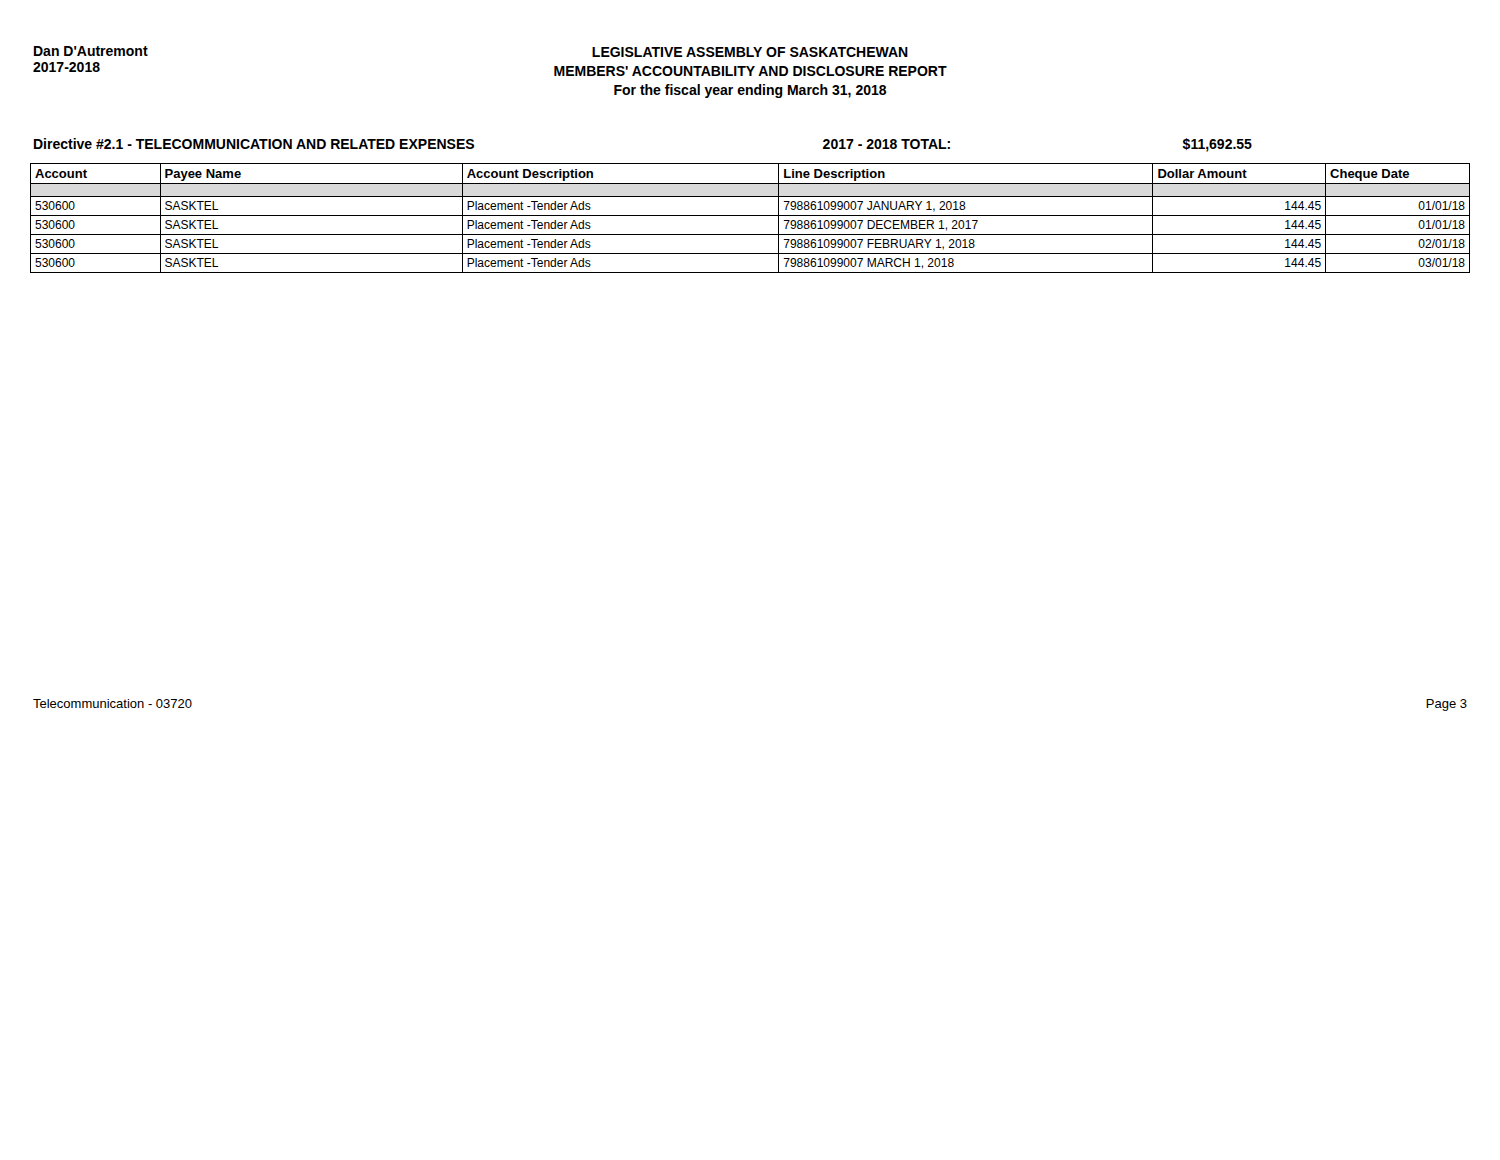| Dan D'Autremont 2017-2018 | LEGISLATIVE ASSEMBLY OF SASKATCHEWAN MEMBERS' ACCOUNTABILITY AND DISCLOSURE REPORT For the fiscal year ending March 31, 2018 | |
| Directive #2.1 - TELECOMMUNICATION AND RELATED EXPENSES | 2017 - 2018 TOTAL: | $11,692.55 |
| Account | Payee Name | Account Description | Line Description | Dollar Amount | Cheque Date |
| --- | --- | --- | --- | --- | --- |
| 530600 | SASKTEL | Placement -Tender Ads | 798861099007 JANUARY 1, 2018 | 144.45 | 01/01/18 |
| 530600 | SASKTEL | Placement -Tender Ads | 798861099007 DECEMBER 1, 2017 | 144.45 | 01/01/18 |
| 530600 | SASKTEL | Placement -Tender Ads | 798861099007 FEBRUARY 1, 2018 | 144.45 | 02/01/18 |
| 530600 | SASKTEL | Placement -Tender Ads | 798861099007 MARCH 1, 2018 | 144.45 | 03/01/18 |
| Telecommunication - 03720 | Page 3 |